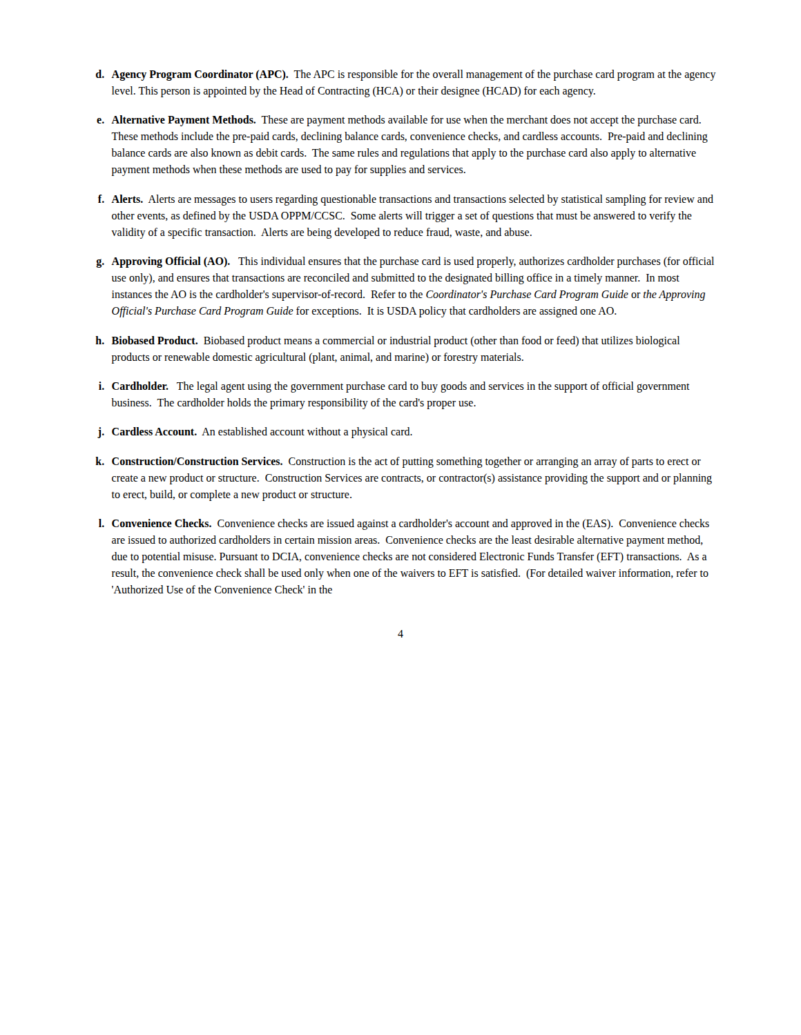Agency Program Coordinator (APC). The APC is responsible for the overall management of the purchase card program at the agency level. This person is appointed by the Head of Contracting (HCA) or their designee (HCAD) for each agency.
Alternative Payment Methods. These are payment methods available for use when the merchant does not accept the purchase card. These methods include the pre-paid cards, declining balance cards, convenience checks, and cardless accounts. Pre-paid and declining balance cards are also known as debit cards. The same rules and regulations that apply to the purchase card also apply to alternative payment methods when these methods are used to pay for supplies and services.
Alerts. Alerts are messages to users regarding questionable transactions and transactions selected by statistical sampling for review and other events, as defined by the USDA OPPM/CCSC. Some alerts will trigger a set of questions that must be answered to verify the validity of a specific transaction. Alerts are being developed to reduce fraud, waste, and abuse.
Approving Official (AO). This individual ensures that the purchase card is used properly, authorizes cardholder purchases (for official use only), and ensures that transactions are reconciled and submitted to the designated billing office in a timely manner. In most instances the AO is the cardholder's supervisor-of-record. Refer to the Coordinator's Purchase Card Program Guide or the Approving Official's Purchase Card Program Guide for exceptions. It is USDA policy that cardholders are assigned one AO.
Biobased Product. Biobased product means a commercial or industrial product (other than food or feed) that utilizes biological products or renewable domestic agricultural (plant, animal, and marine) or forestry materials.
Cardholder. The legal agent using the government purchase card to buy goods and services in the support of official government business. The cardholder holds the primary responsibility of the card's proper use.
Cardless Account. An established account without a physical card.
Construction/Construction Services. Construction is the act of putting something together or arranging an array of parts to erect or create a new product or structure. Construction Services are contracts, or contractor(s) assistance providing the support and or planning to erect, build, or complete a new product or structure.
Convenience Checks. Convenience checks are issued against a cardholder's account and approved in the (EAS). Convenience checks are issued to authorized cardholders in certain mission areas. Convenience checks are the least desirable alternative payment method, due to potential misuse. Pursuant to DCIA, convenience checks are not considered Electronic Funds Transfer (EFT) transactions. As a result, the convenience check shall be used only when one of the waivers to EFT is satisfied. (For detailed waiver information, refer to 'Authorized Use of the Convenience Check' in the
4